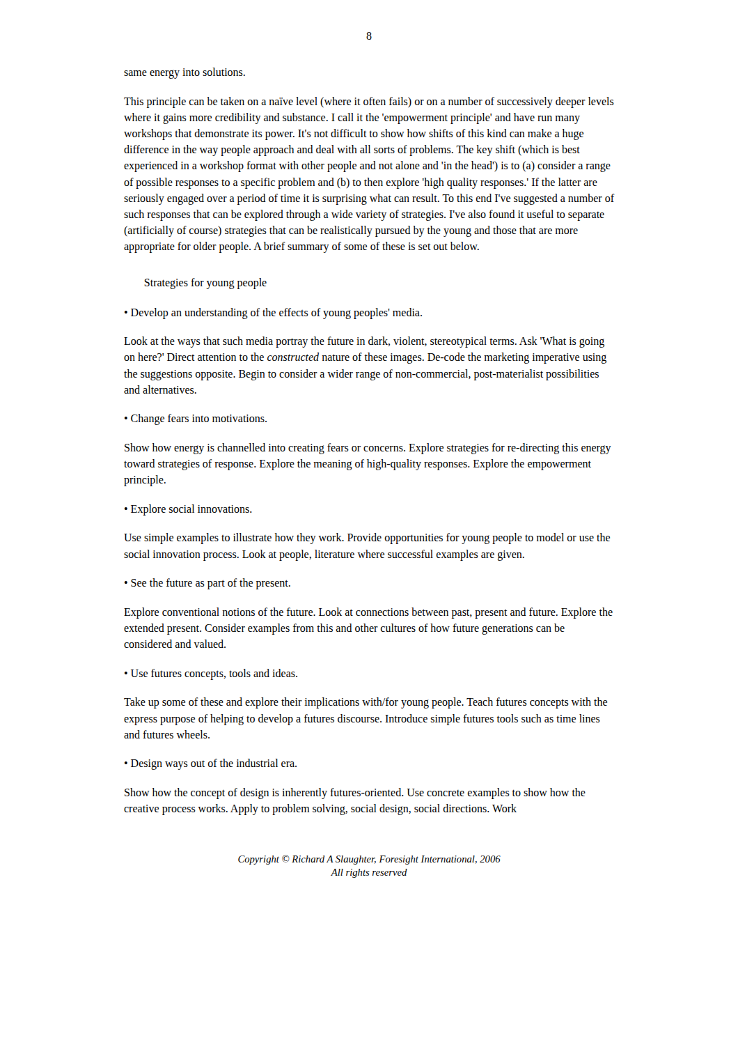8
same energy into solutions.
This principle can be taken on a naïve level (where it often fails) or on a number of successively deeper levels where it gains more credibility and substance. I call it the 'empowerment principle' and have run many workshops that demonstrate its power. It's not difficult to show how shifts of this kind can make a huge difference in the way people approach and deal with all sorts of problems. The key shift (which is best experienced in a workshop format with other people and not alone and 'in the head') is to (a) consider a range of possible responses to a specific problem and (b) to then explore 'high quality responses.' If the latter are seriously engaged over a period of time it is surprising what can result. To this end I've suggested a number of such responses that can be explored through a wide variety of strategies. I've also found it useful to separate (artificially of course) strategies that can be realistically pursued by the young and those that are more appropriate for older people. A brief summary of some of these is set out below.
Strategies for young people
Develop an understanding of the effects of young peoples' media.
Look at the ways that such media portray the future in dark, violent, stereotypical terms. Ask 'What is going on here?' Direct attention to the constructed nature of these images. De-code the marketing imperative using the suggestions opposite. Begin to consider a wider range of non-commercial, post-materialist possibilities and alternatives.
Change fears into motivations.
Show how energy is channelled into creating fears or concerns. Explore strategies for re-directing this energy toward strategies of response. Explore the meaning of high-quality responses. Explore the empowerment principle.
Explore social innovations.
Use simple examples to illustrate how they work. Provide opportunities for young people to model or use the social innovation process. Look at people, literature where successful examples are given.
See the future as part of the present.
Explore conventional notions of the future. Look at connections between past, present and future. Explore the extended present. Consider examples from this and other cultures of how future generations can be considered and valued.
Use futures concepts, tools and ideas.
Take up some of these and explore their implications with/for young people. Teach futures concepts with the express purpose of helping to develop a futures discourse. Introduce simple futures tools such as time lines and futures wheels.
Design ways out of the industrial era.
Show how the concept of design is inherently futures-oriented. Use concrete examples to show how the creative process works. Apply to problem solving, social design, social directions. Work
Copyright © Richard A Slaughter, Foresight International, 2006
All rights reserved